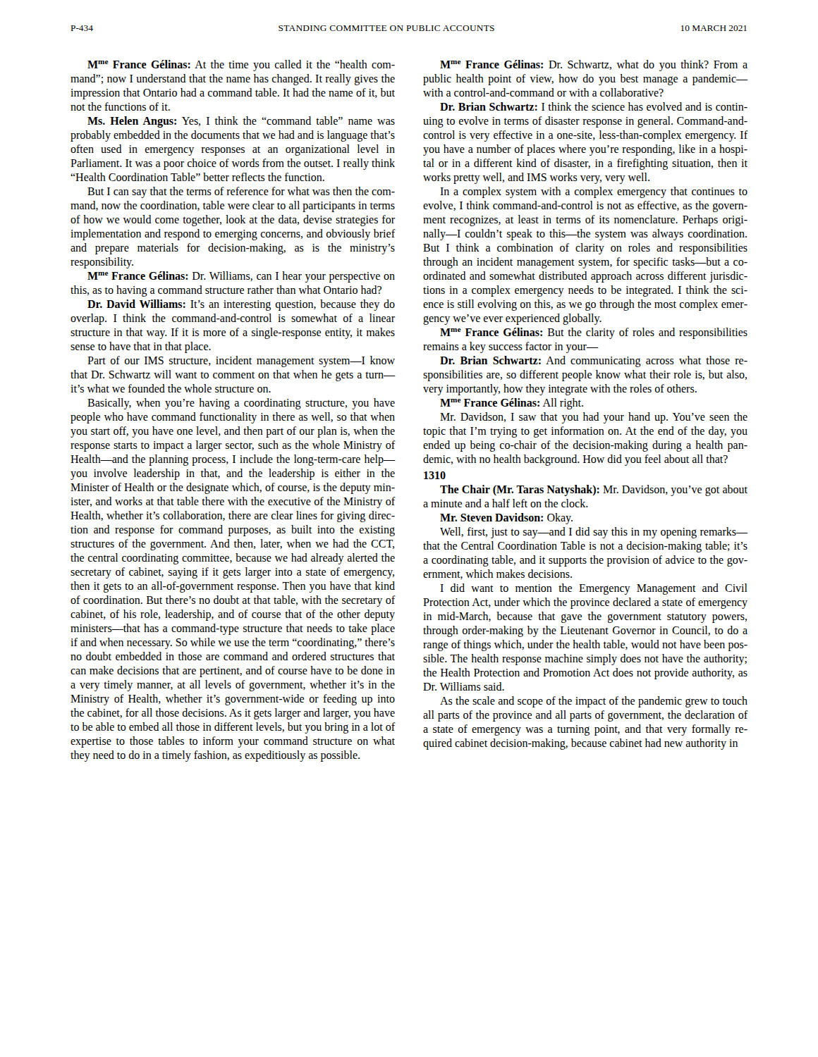P-434 STANDING COMMITTEE ON PUBLIC ACCOUNTS 10 MARCH 2021
Mme France Gélinas: At the time you called it the “health command”; now I understand that the name has changed. It really gives the impression that Ontario had a command table. It had the name of it, but not the functions of it.
Ms. Helen Angus: Yes, I think the “command table” name was probably embedded in the documents that we had and is language that’s often used in emergency responses at an organizational level in Parliament. It was a poor choice of words from the outset. I really think “Health Coordination Table” better reflects the function.
But I can say that the terms of reference for what was then the command, now the coordination, table were clear to all participants in terms of how we would come together, look at the data, devise strategies for implementation and respond to emerging concerns, and obviously brief and prepare materials for decision-making, as is the ministry’s responsibility.
Mme France Gélinas: Dr. Williams, can I hear your perspective on this, as to having a command structure rather than what Ontario had?
Dr. David Williams: It’s an interesting question, because they do overlap. I think the command-and-control is somewhat of a linear structure in that way. If it is more of a single-response entity, it makes sense to have that in that place.
Part of our IMS structure, incident management system—I know that Dr. Schwartz will want to comment on that when he gets a turn—it’s what we founded the whole structure on.
Basically, when you’re having a coordinating structure, you have people who have command functionality in there as well, so that when you start off, you have one level, and then part of our plan is, when the response starts to impact a larger sector, such as the whole Ministry of Health—and the planning process, I include the long-term-care help—you involve leadership in that, and the leadership is either in the Minister of Health or the designate which, of course, is the deputy minister, and works at that table there with the executive of the Ministry of Health, whether it’s collaboration, there are clear lines for giving direction and response for command purposes, as built into the existing structures of the government. And then, later, when we had the CCT, the central coordinating committee, because we had already alerted the secretary of cabinet, saying if it gets larger into a state of emergency, then it gets to an all-of-government response. Then you have that kind of coordination. But there’s no doubt at that table, with the secretary of cabinet, of his role, leadership, and of course that of the other deputy ministers—that has a command-type structure that needs to take place if and when necessary. So while we use the term “coordinating,” there’s no doubt embedded in those are command and ordered structures that can make decisions that are pertinent, and of course have to be done in a very timely manner, at all levels of government, whether it’s in the Ministry of Health, whether it’s government-wide or feeding up into the cabinet, for all those decisions. As it gets larger and larger, you have to be able to embed all those in different levels, but you bring in a lot of expertise to those tables to inform your command structure on what they need to do in a timely fashion, as expeditiously as possible.
Mme France Gélinas: Dr. Schwartz, what do you think? From a public health point of view, how do you best manage a pandemic—with a control-and-command or with a collaborative?
Dr. Brian Schwartz: I think the science has evolved and is continuing to evolve in terms of disaster response in general. Command-and-control is very effective in a one-site, less-than-complex emergency. If you have a number of places where you’re responding, like in a hospital or in a different kind of disaster, in a firefighting situation, then it works pretty well, and IMS works very, very well.
In a complex system with a complex emergency that continues to evolve, I think command-and-control is not as effective, as the government recognizes, at least in terms of its nomenclature. Perhaps originally—I couldn’t speak to this—the system was always coordination. But I think a combination of clarity on roles and responsibilities through an incident management system, for specific tasks—but a coordinated and somewhat distributed approach across different jurisdictions in a complex emergency needs to be integrated. I think the science is still evolving on this, as we go through the most complex emergency we’ve ever experienced globally.
Mme France Gélinas: But the clarity of roles and responsibilities remains a key success factor in your—
Dr. Brian Schwartz: And communicating across what those responsibilities are, so different people know what their role is, but also, very importantly, how they integrate with the roles of others.
Mme France Gélinas: All right.
Mr. Davidson, I saw that you had your hand up. You’ve seen the topic that I’m trying to get information on. At the end of the day, you ended up being co-chair of the decision-making during a health pandemic, with no health background. How did you feel about all that?
1310
The Chair (Mr. Taras Natyshak): Mr. Davidson, you’ve got about a minute and a half left on the clock.
Mr. Steven Davidson: Okay.
Well, first, just to say—and I did say this in my opening remarks—that the Central Coordination Table is not a decision-making table; it’s a coordinating table, and it supports the provision of advice to the government, which makes decisions.
I did want to mention the Emergency Management and Civil Protection Act, under which the province declared a state of emergency in mid-March, because that gave the government statutory powers, through order-making by the Lieutenant Governor in Council, to do a range of things which, under the health table, would not have been possible. The health response machine simply does not have the authority; the Health Protection and Promotion Act does not provide authority, as Dr. Williams said.
As the scale and scope of the impact of the pandemic grew to touch all parts of the province and all parts of government, the declaration of a state of emergency was a turning point, and that very formally required cabinet decision-making, because cabinet had new authority in